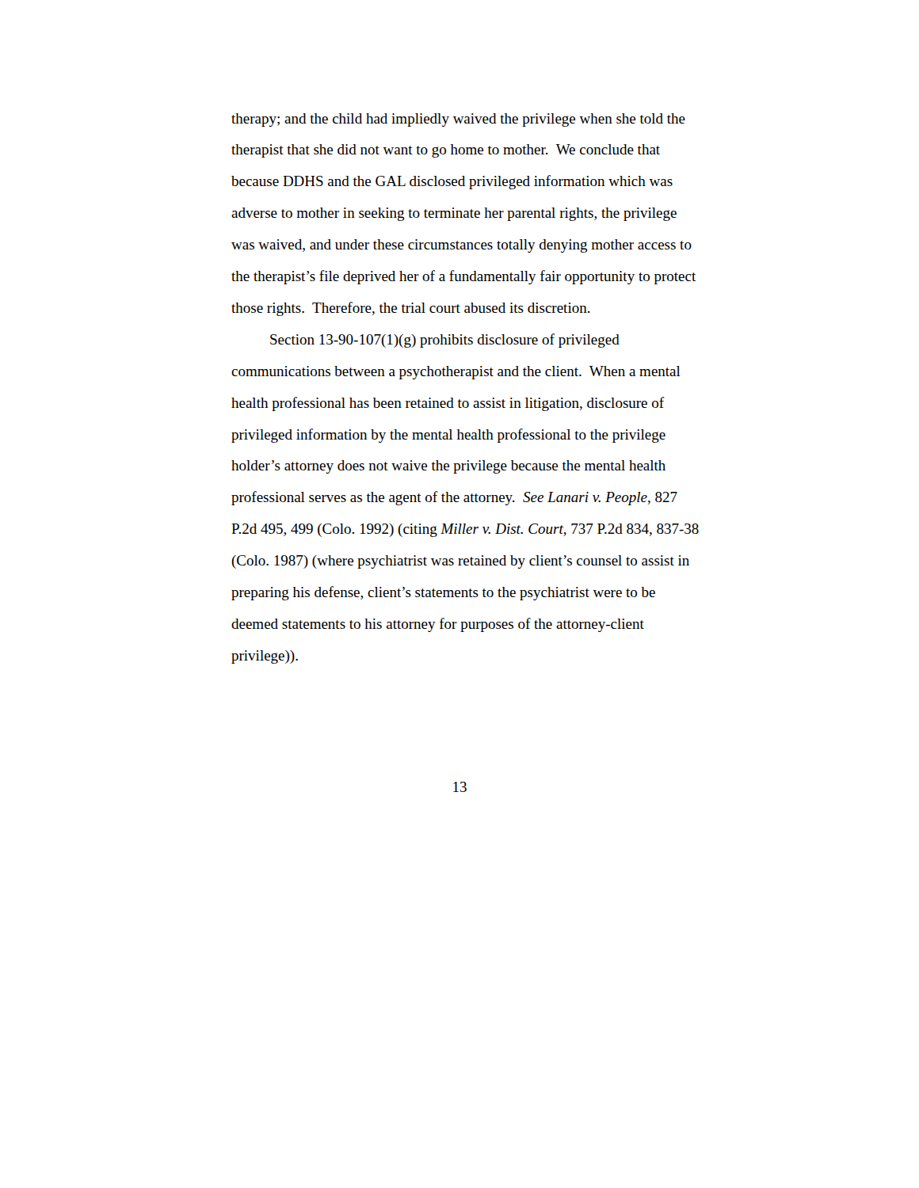therapy; and the child had impliedly waived the privilege when she told the therapist that she did not want to go home to mother. We conclude that because DDHS and the GAL disclosed privileged information which was adverse to mother in seeking to terminate her parental rights, the privilege was waived, and under these circumstances totally denying mother access to the therapist’s file deprived her of a fundamentally fair opportunity to protect those rights. Therefore, the trial court abused its discretion.
Section 13-90-107(1)(g) prohibits disclosure of privileged communications between a psychotherapist and the client. When a mental health professional has been retained to assist in litigation, disclosure of privileged information by the mental health professional to the privilege holder’s attorney does not waive the privilege because the mental health professional serves as the agent of the attorney. See Lanari v. People, 827 P.2d 495, 499 (Colo. 1992) (citing Miller v. Dist. Court, 737 P.2d 834, 837-38 (Colo. 1987) (where psychiatrist was retained by client’s counsel to assist in preparing his defense, client’s statements to the psychiatrist were to be deemed statements to his attorney for purposes of the attorney-client privilege)).
13